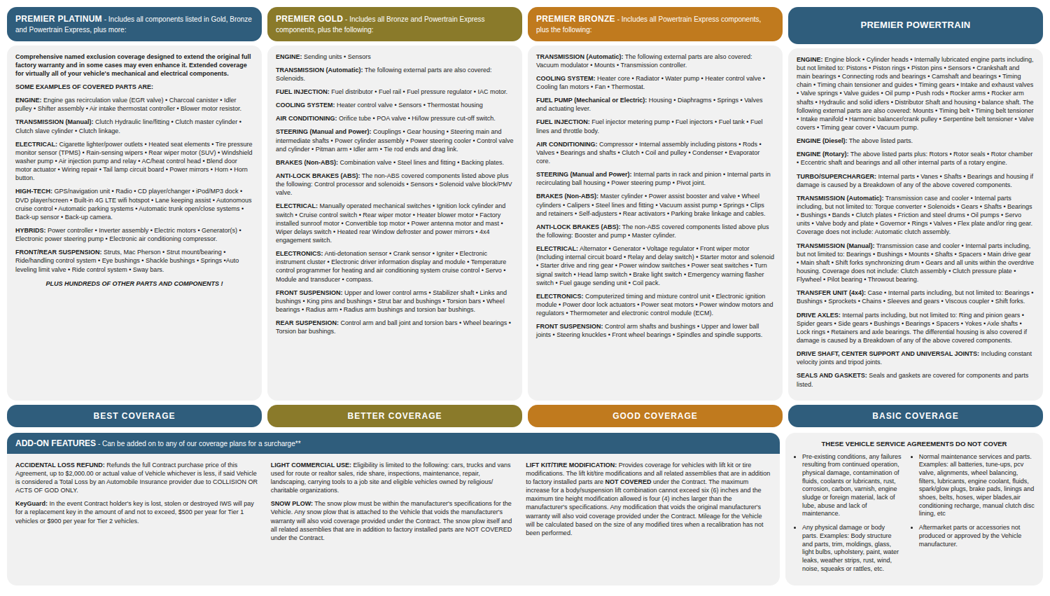PREMIER PLATINUM - Includes all components listed in Gold, Bronze and Powertrain Express, plus more:
Comprehensive named exclusion coverage designed to extend the original full factory warranty and in some cases may even enhance it. Extended coverage for virtually all of your vehicle's mechanical and electrical components.
SOME EXAMPLES OF COVERED PARTS ARE:
ENGINE: Engine gas recirculation value (EGR valve) • Charcoal canister • Idler pulley • Shifter assembly • Air intake thermostat controller • Blower motor resistor.
TRANSMISSION (Manual): Clutch Hydraulic line/fitting • Clutch master cylinder • Clutch slave cylinder • Clutch linkage.
ELECTRICAL: Cigarette lighter/power outlets • Heated seat elements • Tire pressure monitor sensor (TPMS) • Rain-sensing wipers • Rear wiper motor (SUV) • Windshield washer pump • Air injection pump and relay • AC/heat control head • Blend door motor actuator • Wiring repair • Tail lamp circuit board • Power mirrors • Horn • Horn button.
HIGH-TECH: GPS/navigation unit • Radio • CD player/changer • iPod/MP3 dock • DVD player/screen • Built-in 4G LTE wifi hotspot • Lane keeping assist • Autonomous cruise control • Automatic parking systems • Automatic trunk open/close systems • Back-up sensor • Back-up camera.
HYBRIDS: Power controller • Inverter assembly • Electric motors • Generator(s) • Electronic power steering pump • Electronic air conditioning compressor.
FRONT/REAR SUSPENSION: Struts, Mac Pherson • Strut mount/bearing • Ride/handling control system • Eye bushings • Shackle bushings • Springs •Auto leveling limit valve • Ride control system • Sway bars.
PLUS HUNDREDS OF OTHER PARTS AND COMPONENTS !
BEST COVERAGE
PREMIER GOLD - Includes all Bronze and Powertrain Express components, plus the following:
ENGINE: Sending units • Sensors
TRANSMISSION (Automatic): The following external parts are also covered: Solenoids.
FUEL INJECTION: Fuel distributor • Fuel rail • Fuel pressure regulator • IAC motor.
COOLING SYSTEM: Heater control valve • Sensors • Thermostat housing
AIR CONDITIONING: Orifice tube • POA valve • Hi/low pressure cut-off switch.
STEERING (Manual and Power): Couplings • Gear housing • Steering main and intermediate shafts • Power cylinder assembly • Power steering cooler • Control valve and cylinder • Pitman arm • Idler arm • Tie rod ends and drag link.
BRAKES (Non-ABS): Combination valve • Steel lines and fitting • Backing plates.
ANTI-LOCK BRAKES (ABS): The non-ABS covered components listed above plus the following: Control processor and solenoids • Sensors • Solenoid valve block/PMV valve.
ELECTRICAL: Manually operated mechanical switches • Ignition lock cylinder and switch • Cruise control switch • Rear wiper motor • Heater blower motor • Factory installed sunroof motor • Convertible top motor • Power antenna motor and mast • Wiper delays switch • Heated rear Window defroster and power mirrors • 4x4 engagement switch.
ELECTRONICS: Anti-detonation sensor • Crank sensor • Igniter • Electronic instrument cluster • Electronic driver information display and module • Temperature control programmer for heating and air conditioning system cruise control • Servo • Module and transducer • compass.
FRONT SUSPENSION: Upper and lower control arms • Stabilizer shaft • Links and bushings • King pins and bushings • Strut bar and bushings • Torsion bars • Wheel bearings • Radius arm • Radius arm bushings and torsion bar bushings.
REAR SUSPENSION: Control arm and ball joint and torsion bars • Wheel bearings • Torsion bar bushings.
BETTER COVERAGE
PREMIER BRONZE - Includes all Powertrain Express components, plus the following:
TRANSMISSION (Automatic): The following external parts are also covered: Vacuum modulator • Mounts • Transmission controller.
COOLING SYSTEM: Heater core • Radiator • Water pump • Heater control valve • Cooling fan motors • Fan • Thermostat.
FUEL PUMP (Mechanical or Electric): Housing • Diaphragms • Springs • Valves and actuating lever.
FUEL INJECTION: Fuel injector metering pump • Fuel injectors • Fuel tank • Fuel lines and throttle body.
AIR CONDITIONING: Compressor • Internal assembly including pistons • Rods • Valves • Bearings and shafts • Clutch • Coil and pulley • Condenser • Evaporator core.
STEERING (Manual and Power): Internal parts in rack and pinion • Internal parts in recirculating ball housing • Power steering pump • Pivot joint.
BRAKES (Non-ABS): Master cylinder • Power assist booster and valve • Wheel cylinders • Calipers • Steel lines and fitting • Vacuum assist pump • Springs • Clips and retainers • Self-adjusters • Rear activators • Parking brake linkage and cables.
ANTI-LOCK BRAKES (ABS): The non-ABS covered components listed above plus the following: Booster and pump • Master cylinder.
ELECTRICAL: Alternator • Generator • Voltage regulator • Front wiper motor (Including internal circuit board • Relay and delay switch) • Starter motor and solenoid • Starter drive and ring gear • Power window switches • Power seat switches • Turn signal switch • Head lamp switch • Brake light switch • Emergency warning flasher switch • Fuel gauge sending unit • Coil pack.
ELECTRONICS: Computerized timing and mixture control unit • Electronic ignition module • Power door lock actuators • Power seat motors • Power window motors and regulators • Thermometer and electronic control module (ECM).
FRONT SUSPENSION: Control arm shafts and bushings • Upper and lower ball joints • Steering knuckles • Front wheel bearings • Spindles and spindle supports.
GOOD COVERAGE
PREMIER POWERTRAIN
ENGINE: Engine block • Cylinder heads • Internally lubricated engine parts including, but not limited to: Pistons • Piston rings • Piston pins • Sensors • Crankshaft and main bearings • Connecting rods and bearings • Camshaft and bearings • Timing chain • Timing chain tensioner and guides • Timing gears • Intake and exhaust valves • Valve springs • Valve guides • Oil pump • Push rods • Rocker arms • Rocker arm shafts • Hydraulic and solid idlers • Distributor Shaft and housing • balance shaft. The following external parts are also covered: Mounts • Timing belt • Timing belt tensioner • Intake manifold • Harmonic balancer/crank pulley • Serpentine belt tensioner • Valve covers • Timing gear cover • Vacuum pump.
ENGINE (Diesel): The above listed parts.
ENGINE (Rotary): The above listed parts plus: Rotors • Rotor seals • Rotor chamber • Eccentric shaft and bearings and all other internal parts of a rotary engine.
TURBO/SUPERCHARGER: Internal parts • Vanes • Shafts • Bearings and housing if damage is caused by a Breakdown of any of the above covered components.
TRANSMISSION (Automatic): Transmission case and cooler • Internal parts including, but not limited to: Torque converter • Solenoids • Gears • Shafts • Bearings • Bushings • Bands • Clutch plates • Friction and steel drums • Oil pumps • Servo units • Valve body and plate • Governor • Rings • Valves • Flex plate and/or ring gear. Coverage does not include: Automatic clutch assembly.
TRANSMISSION (Manual): Transmission case and cooler • Internal parts including, but not limited to: Bearings • Bushings • Mounts • Shafts • Spacers • Main drive gear • Main shaft • Shift forks synchronizing drum • Gears and all units within the overdrive housing. Coverage does not include: Clutch assembly • Clutch pressure plate • Flywheel • Pilot bearing • Throwout bearing.
TRANSFER UNIT (4x4): Case • Internal parts including, but not limited to: Bearings • Bushings • Sprockets • Chains • Sleeves and gears • Viscous coupler • Shift forks.
DRIVE AXLES: Internal parts including, but not limited to: Ring and pinion gears • Spider gears • Side gears • Bushings • Bearings • Spacers • Yokes • Axle shafts • Lock rings • Retainers and axle bearings. The differential housing is also covered if damage is caused by a Breakdown of any of the above covered components.
DRIVE SHAFT, CENTER SUPPORT AND UNIVERSAL JOINTS: Including constant velocity joints and tripod joints.
SEALS AND GASKETS: Seals and gaskets are covered for components and parts listed.
BASIC COVERAGE
ADD-ON FEATURES - Can be added on to any of our coverage plans for a surcharge**
ACCIDENTAL LOSS REFUND: Refunds the full Contract purchase price of this Agreement, up to $2,000.00 or actual value of Vehicle whichever is less, if said Vehicle is considered a Total Loss by an Automobile Insurance provider due to COLLISION OR ACTS OF GOD ONLY.
KeyGuard: In the event Contract holder's key is lost, stolen or destroyed IWS will pay for a replacement key in the amount of and not to exceed, $500 per year for Tier 1 vehicles or $900 per year for Tier 2 vehicles.
LIGHT COMMERCIAL USE: Eligibility is limited to the following: cars, trucks and vans used for route or realtor sales, ride share, inspections, maintenance, repair, landscaping, carrying tools to a job site and eligible vehicles owned by religious/ charitable organizations.
SNOW PLOW: The snow plow must be within the manufacturer's specifications for the Vehicle. Any snow plow that is attached to the Vehicle that voids the manufacturer's warranty will also void coverage provided under the Contract. The snow plow itself and all related assemblies that are in addition to factory installed parts are NOT COVERED under the Contract.
LIFT KIT/TIRE MODIFICATION: Provides coverage for vehicles with lift kit or tire modifications. The lift kit/tire modifications and all related assemblies that are in addition to factory installed parts are NOT COVERED under the Contract. The maximum increase for a body/suspension lift combination cannot exceed six (6) inches and the maximum tire height modification allowed is four (4) inches larger than the manufacturer's specifications. Any modification that voids the original manufacturer's warranty will also void coverage provided under the Contract. Mileage for the Vehicle will be calculated based on the size of any modified tires when a recalibration has not been performed.
THESE VEHICLE SERVICE AGREEMENTS DO NOT COVER
Pre-existing conditions, any failures resulting from continued operation, physical damage, contamination of fluids, coolants or lubricants, rust, corrosion, carbon, varnish, engine sludge or foreign material, lack of lube, abuse and lack of maintenance.
Any physical damage or body parts. Examples: Body structure and parts, trim, moldings, glass, light bulbs, upholstery, paint, water leaks, weather strips, rust, wind, noise, squeaks or rattles, etc.
Normal maintenance services and parts. Examples: all batteries, tune-ups, pcv valve, alignments, wheel balancing, filters, lubricants, engine coolant, fluids, spark/glow plugs, brake pads, linings and shoes, belts, hoses, wiper blades,air conditioning recharge, manual clutch disc lining, etc
Aftermarket parts or accessories not produced or approved by the Vehicle manufacturer.